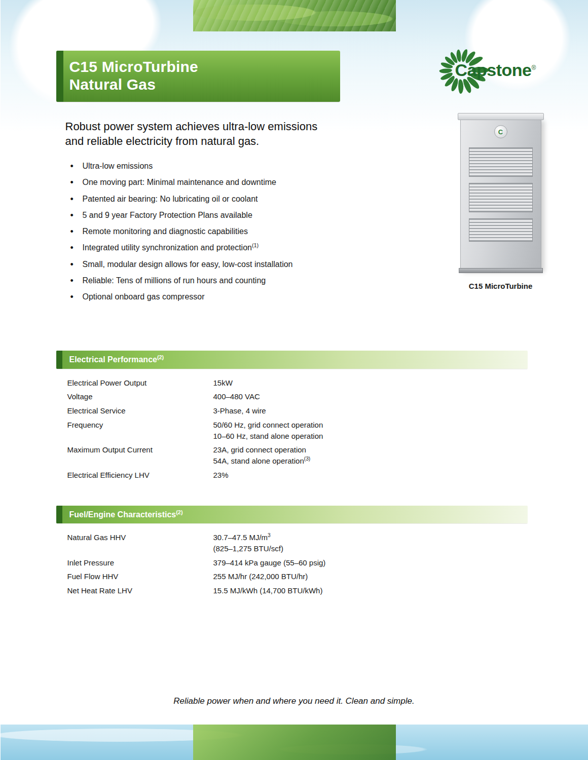Capstone®
C15 MicroTurbine Natural Gas
C
C15 MicroTurbine
Robust power system achieves ultra-low emissions
and reliable electricity from natural gas.
Ultra-low emissions
One moving part: Minimal maintenance and downtime
Patented air bearing: No lubricating oil or coolant
5 and 9 year Factory Protection Plans available
Remote monitoring and diagnostic capabilities
Integrated utility synchronization and protection(1)
Small, modular design allows for easy, low-cost installation
Reliable: Tens of millions of run hours and counting
Optional onboard gas compressor
Electrical Performance(2)
| Electrical Power Output | 15kW |
| Voltage | 400–480 VAC |
| Electrical Service | 3-Phase, 4 wire |
| Frequency | 50/60 Hz, grid connect operation 10–60 Hz, stand alone operation |
| Maximum Output Current | 23A, grid connect operation 54A, stand alone operation (3) |
| Electrical Efficiency LHV | 23% |
Fuel/Engine Characteristics(2)
| Natural Gas HHV | 30.7–47.5 MJ/m 3 (825–1,275 BTU/scf) |
| Inlet Pressure | 379–414 kPa gauge (55–60 psig) |
| Fuel Flow HHV | 255 MJ/hr (242,000 BTU/hr) |
| Net Heat Rate LHV | 15.5 MJ/kWh (14,700 BTU/kWh) |
Reliable power when and where you need it. Clean and simple.